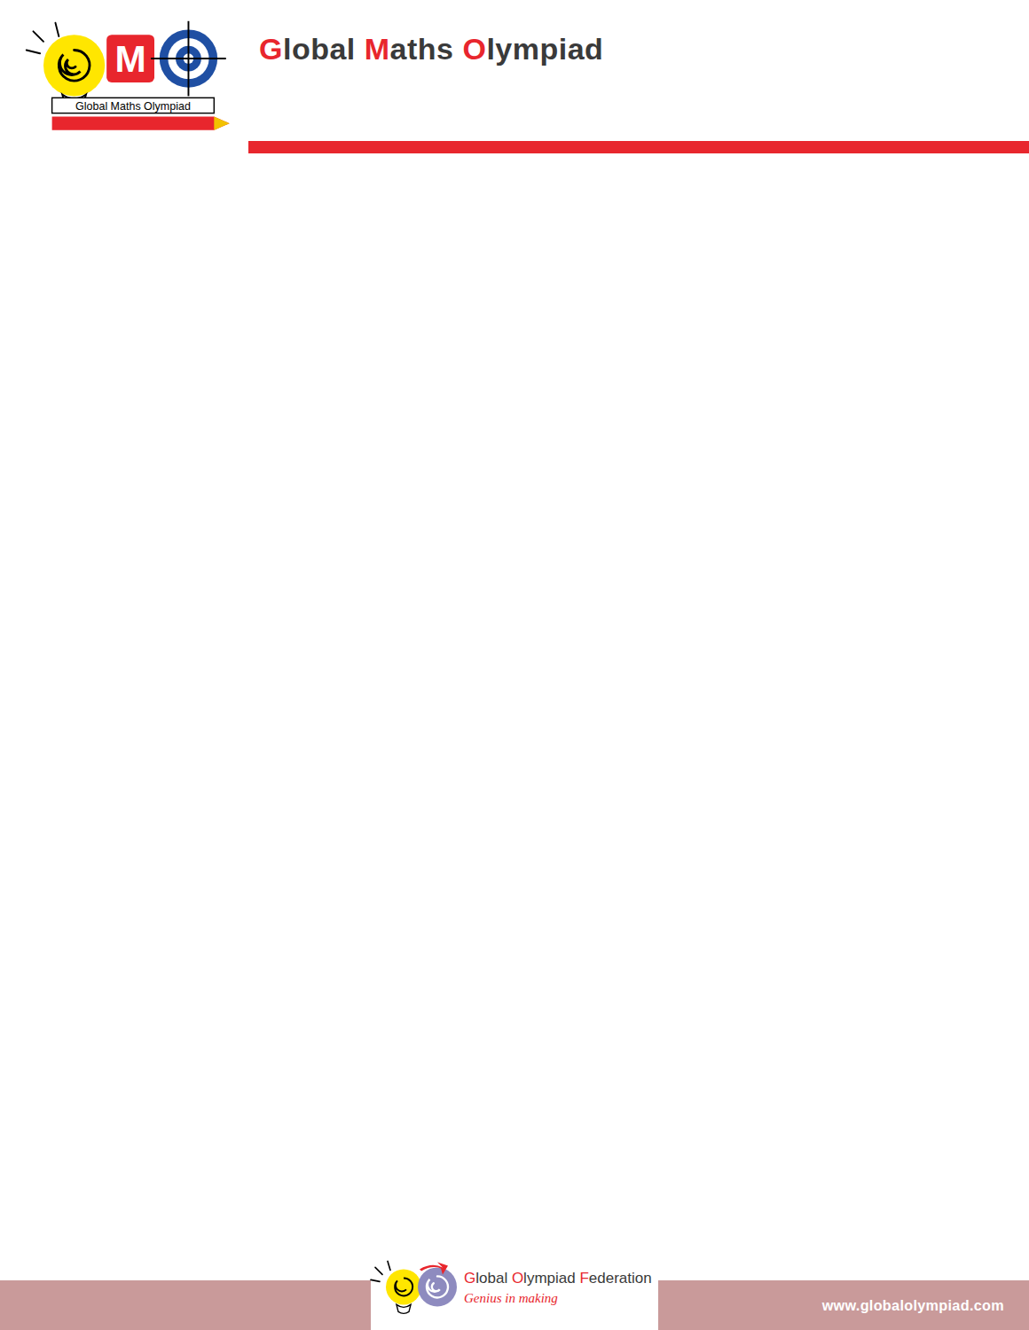M Global Maths Olympiad
Global Maths Olympiad
Global Olympiad Federation Genius in making
www.globalolympiad.com